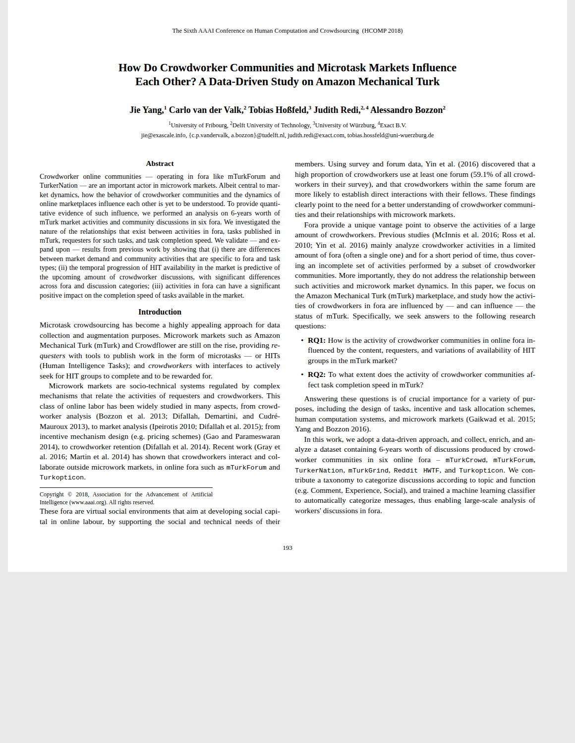The Sixth AAAI Conference on Human Computation and Crowdsourcing (HCOMP 2018)
How Do Crowdworker Communities and Microtask Markets Influence
Each Other? A Data-Driven Study on Amazon Mechanical Turk
Jie Yang,1 Carlo van der Valk,2 Tobias Hoßfeld,3 Judith Redi,2, 4 Alessandro Bozzon2
1University of Fribourg, 2Delft University of Technology, 3University of Würzburg, 4Exact B.V.
jie@exascale.info, {c.p.vandervalk, a.bozzon}@tudelft.nl, judith.redi@exact.com, tobias.hossfeld@uni-wuerzburg.de
Abstract
Crowdworker online communities — operating in fora like mTurkForum and TurkerNation — are an important actor in microwork markets. Albeit central to market dynamics, how the behavior of crowdworker communities and the dynamics of online marketplaces influence each other is yet to be understood. To provide quantitative evidence of such influence, we performed an analysis on 6-years worth of mTurk market activities and community discussions in six fora. We investigated the nature of the relationships that exist between activities in fora, tasks published in mTurk, requesters for such tasks, and task completion speed. We validate — and expand upon — results from previous work by showing that (i) there are differences between market demand and community activities that are specific to fora and task types; (ii) the temporal progression of HIT availability in the market is predictive of the upcoming amount of crowdworker discussions, with significant differences across fora and discussion categories; (iii) activities in fora can have a significant positive impact on the completion speed of tasks available in the market.
Introduction
Microtask crowdsourcing has become a highly appealing approach for data collection and augmentation purposes. Microwork markets such as Amazon Mechanical Turk (mTurk) and Crowdflower are still on the rise, providing requesters with tools to publish work in the form of microtasks — or HITs (Human Intelligence Tasks); and crowdworkers with interfaces to actively seek for HIT groups to complete and to be rewarded for.
Microwork markets are socio-technical systems regulated by complex mechanisms that relate the activities of requesters and crowdworkers. This class of online labor has been widely studied in many aspects, from crowdworker analysis (Bozzon et al. 2013; Difallah, Demartini, and Cudré-Mauroux 2013), to market analysis (Ipeirotis 2010; Difallah et al. 2015); from incentive mechanism design (e.g. pricing schemes) (Gao and Parameswaran 2014), to crowdworker retention (Difallah et al. 2014). Recent work (Gray et al. 2016; Martin et al. 2014) has shown that crowdworkers interact and collaborate outside microwork markets, in online fora such as mTurkForum and Turkopticon.
Copyright © 2018, Association for the Advancement of Artificial Intelligence (www.aaai.org). All rights reserved.
These fora are virtual social environments that aim at developing social capital in online labour, by supporting the social and technical needs of their members. Using survey and forum data, Yin et al. (2016) discovered that a high proportion of crowdworkers use at least one forum (59.1% of all crowdworkers in their survey), and that crowdworkers within the same forum are more likely to establish direct interactions with their fellows. These findings clearly point to the need for a better understanding of crowdworker communities and their relationships with microwork markets.
Fora provide a unique vantage point to observe the activities of a large amount of crowdworkers. Previous studies (McInnis et al. 2016; Ross et al. 2010; Yin et al. 2016) mainly analyze crowdworker activities in a limited amount of fora (often a single one) and for a short period of time, thus covering an incomplete set of activities performed by a subset of crowdworker communities. More importantly, they do not address the relationship between such activities and microwork market dynamics. In this paper, we focus on the Amazon Mechanical Turk (mTurk) marketplace, and study how the activities of crowdworkers in fora are influenced by — and can influence — the status of mTurk. Specifically, we seek answers to the following research questions:
RQ1: How is the activity of crowdworker communities in online fora influenced by the content, requesters, and variations of availability of HIT groups in the mTurk market?
RQ2: To what extent does the activity of crowdworker communities affect task completion speed in mTurk?
Answering these questions is of crucial importance for a variety of purposes, including the design of tasks, incentive and task allocation schemes, human computation systems, and microwork markets (Gaikwad et al. 2015; Yang and Bozzon 2016).
In this work, we adopt a data-driven approach, and collect, enrich, and analyze a dataset containing 6-years worth of discussions produced by crowdworker communities in six online fora – mTurkCrowd, mTurkForum, TurkerNation, mTurkGrind, Reddit HWTF, and Turkopticon. We contribute a taxonomy to categorize discussions according to topic and function (e.g. Comment, Experience, Social), and trained a machine learning classifier to automatically categorize messages, thus enabling large-scale analysis of workers' discussions in fora.
193